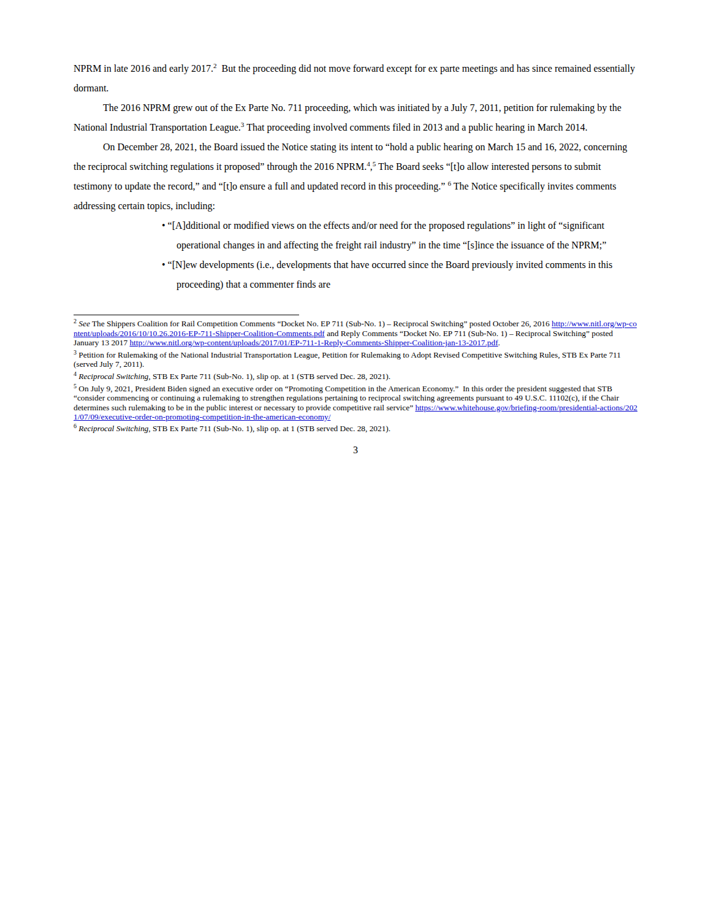NPRM in late 2016 and early 2017.2 But the proceeding did not move forward except for ex parte meetings and has since remained essentially dormant.
The 2016 NPRM grew out of the Ex Parte No. 711 proceeding, which was initiated by a July 7, 2011, petition for rulemaking by the National Industrial Transportation League.3 That proceeding involved comments filed in 2013 and a public hearing in March 2014.
On December 28, 2021, the Board issued the Notice stating its intent to “hold a public hearing on March 15 and 16, 2022, concerning the reciprocal switching regulations it proposed” through the 2016 NPRM.4,5 The Board seeks “[t]o allow interested persons to submit testimony to update the record,” and “[t]o ensure a full and updated record in this proceeding.” 6 The Notice specifically invites comments addressing certain topics, including:
• “[A]dditional or modified views on the effects and/or need for the proposed regulations” in light of “significant operational changes in and affecting the freight rail industry” in the time “[s]ince the issuance of the NPRM;”
• “[N]ew developments (i.e., developments that have occurred since the Board previously invited comments in this proceeding) that a commenter finds are
2 See The Shippers Coalition for Rail Competition Comments “Docket No. EP 711 (Sub-No. 1) – Reciprocal Switching” posted October 26, 2016 http://www.nitl.org/wp-content/uploads/2016/10/10.26.2016-EP-711-Shipper-Coalition-Comments.pdf and Reply Comments “Docket No. EP 711 (Sub-No. 1) – Reciprocal Switching” posted January 13 2017 http://www.nitl.org/wp-content/uploads/2017/01/EP-711-1-Reply-Comments-Shipper-Coalition-jan-13-2017.pdf.
3 Petition for Rulemaking of the National Industrial Transportation League, Petition for Rulemaking to Adopt Revised Competitive Switching Rules, STB Ex Parte 711 (served July 7, 2011).
4 Reciprocal Switching, STB Ex Parte 711 (Sub-No. 1), slip op. at 1 (STB served Dec. 28, 2021).
5 On July 9, 2021, President Biden signed an executive order on “Promoting Competition in the American Economy.” In this order the president suggested that STB “consider commencing or continuing a rulemaking to strengthen regulations pertaining to reciprocal switching agreements pursuant to 49 U.S.C. 11102(c), if the Chair determines such rulemaking to be in the public interest or necessary to provide competitive rail service” https://www.whitehouse.gov/briefing-room/presidential-actions/2021/07/09/executive-order-on-promoting-competition-in-the-american-economy/
6 Reciprocal Switching, STB Ex Parte 711 (Sub-No. 1), slip op. at 1 (STB served Dec. 28, 2021).
3